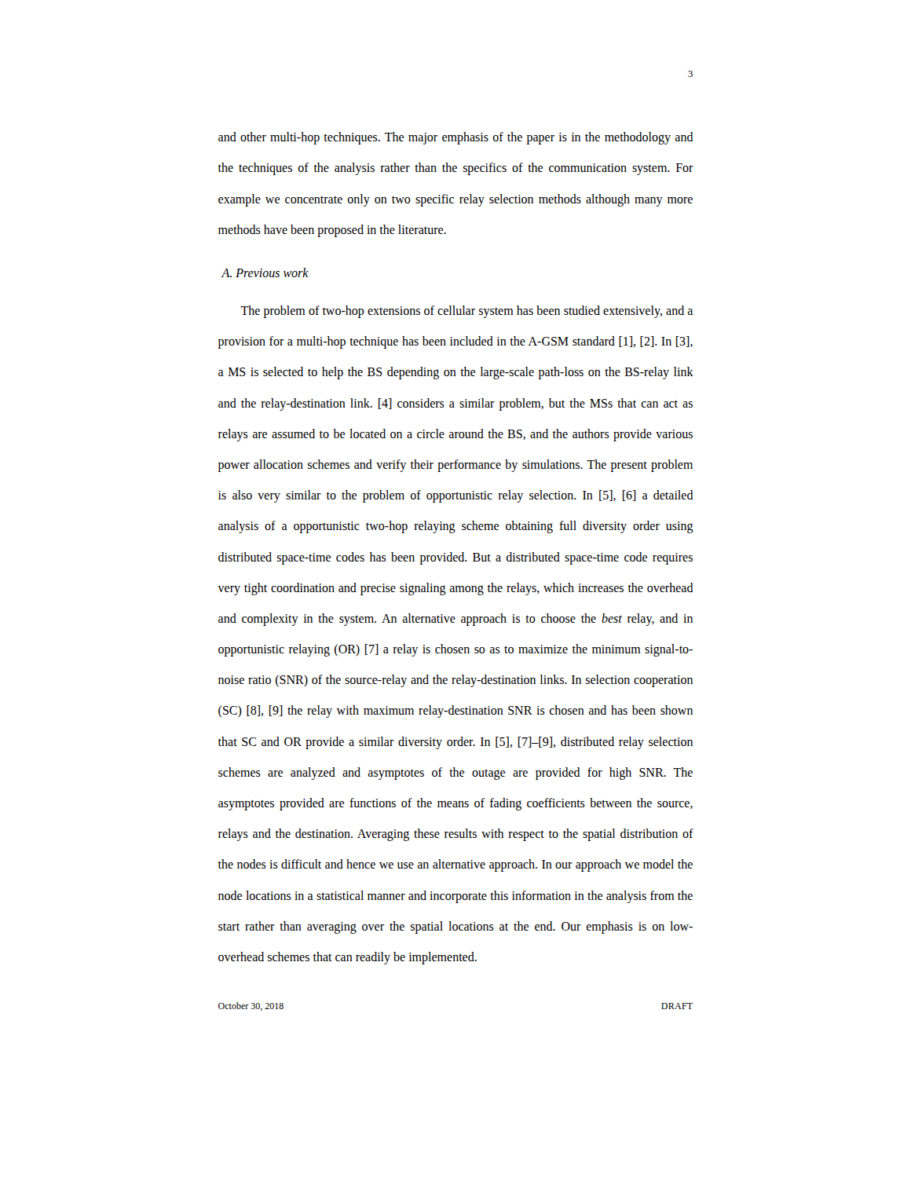3
and other multi-hop techniques. The major emphasis of the paper is in the methodology and the techniques of the analysis rather than the specifics of the communication system. For example we concentrate only on two specific relay selection methods although many more methods have been proposed in the literature.
A. Previous work
The problem of two-hop extensions of cellular system has been studied extensively, and a provision for a multi-hop technique has been included in the A-GSM standard [1], [2]. In [3], a MS is selected to help the BS depending on the large-scale path-loss on the BS-relay link and the relay-destination link. [4] considers a similar problem, but the MSs that can act as relays are assumed to be located on a circle around the BS, and the authors provide various power allocation schemes and verify their performance by simulations. The present problem is also very similar to the problem of opportunistic relay selection. In [5], [6] a detailed analysis of a opportunistic two-hop relaying scheme obtaining full diversity order using distributed space-time codes has been provided. But a distributed space-time code requires very tight coordination and precise signaling among the relays, which increases the overhead and complexity in the system. An alternative approach is to choose the best relay, and in opportunistic relaying (OR) [7] a relay is chosen so as to maximize the minimum signal-to-noise ratio (SNR) of the source-relay and the relay-destination links. In selection cooperation (SC) [8], [9] the relay with maximum relay-destination SNR is chosen and has been shown that SC and OR provide a similar diversity order. In [5], [7]–[9], distributed relay selection schemes are analyzed and asymptotes of the outage are provided for high SNR. The asymptotes provided are functions of the means of fading coefficients between the source, relays and the destination. Averaging these results with respect to the spatial distribution of the nodes is difficult and hence we use an alternative approach. In our approach we model the node locations in a statistical manner and incorporate this information in the analysis from the start rather than averaging over the spatial locations at the end. Our emphasis is on low-overhead schemes that can readily be implemented.
October 30, 2018 DRAFT